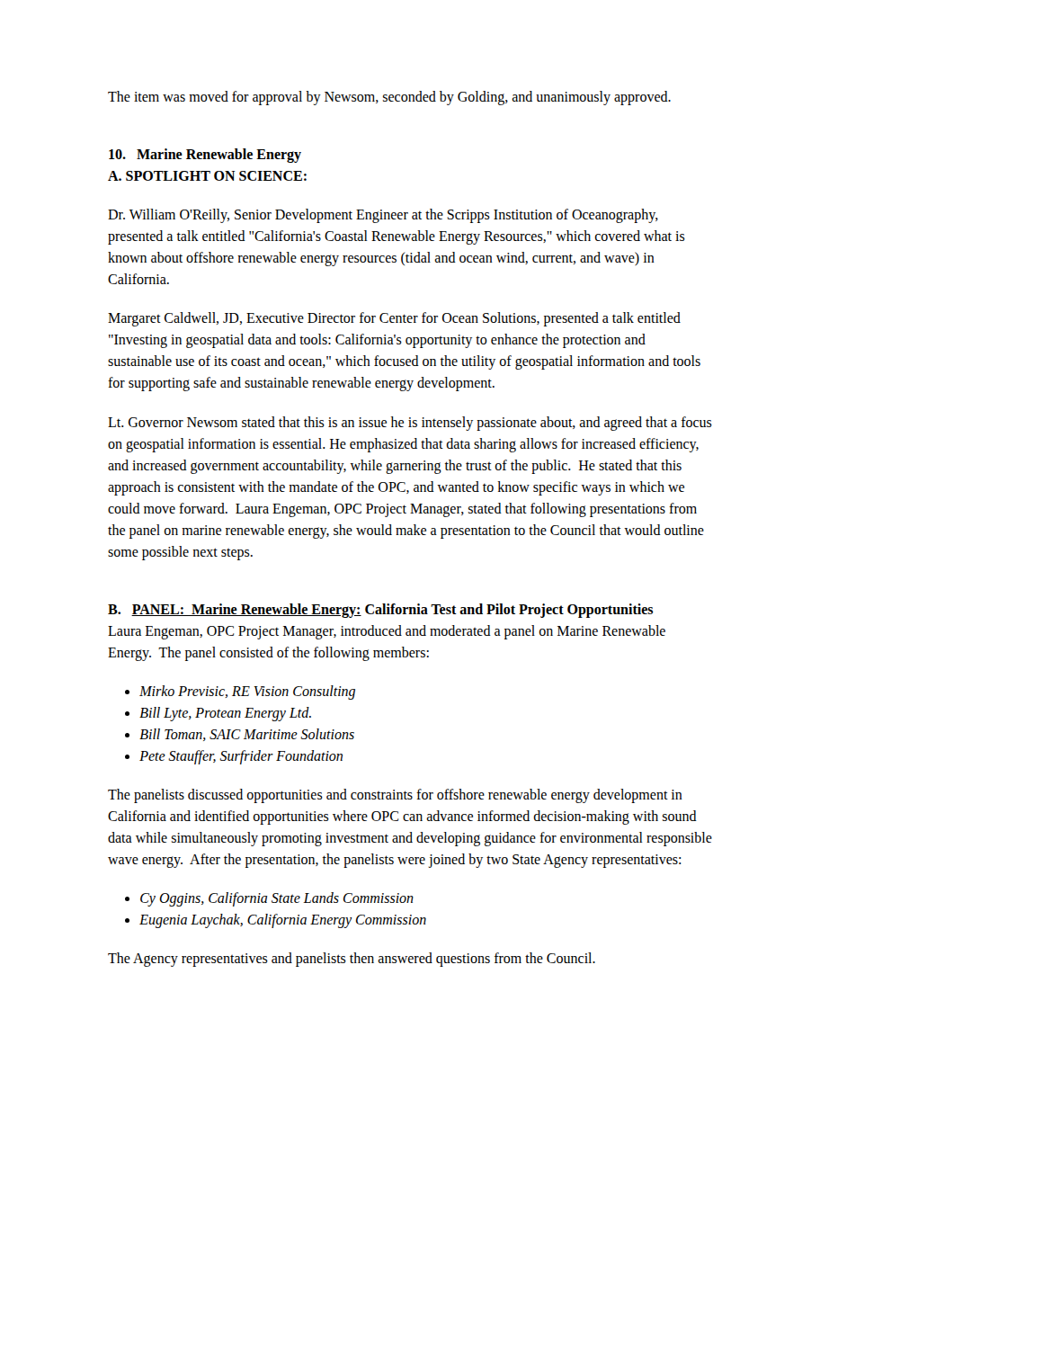The item was moved for approval by Newsom, seconded by Golding, and unanimously approved.
10. Marine Renewable Energy
A. SPOTLIGHT ON SCIENCE:
Dr. William O'Reilly, Senior Development Engineer at the Scripps Institution of Oceanography, presented a talk entitled "California's Coastal Renewable Energy Resources," which covered what is known about offshore renewable energy resources (tidal and ocean wind, current, and wave) in California.
Margaret Caldwell, JD, Executive Director for Center for Ocean Solutions, presented a talk entitled "Investing in geospatial data and tools: California's opportunity to enhance the protection and sustainable use of its coast and ocean," which focused on the utility of geospatial information and tools for supporting safe and sustainable renewable energy development.
Lt. Governor Newsom stated that this is an issue he is intensely passionate about, and agreed that a focus on geospatial information is essential. He emphasized that data sharing allows for increased efficiency, and increased government accountability, while garnering the trust of the public. He stated that this approach is consistent with the mandate of the OPC, and wanted to know specific ways in which we could move forward. Laura Engeman, OPC Project Manager, stated that following presentations from the panel on marine renewable energy, she would make a presentation to the Council that would outline some possible next steps.
B. PANEL: Marine Renewable Energy: California Test and Pilot Project Opportunities
Laura Engeman, OPC Project Manager, introduced and moderated a panel on Marine Renewable Energy. The panel consisted of the following members:
Mirko Previsic, RE Vision Consulting
Bill Lyte, Protean Energy Ltd.
Bill Toman, SAIC Maritime Solutions
Pete Stauffer, Surfrider Foundation
The panelists discussed opportunities and constraints for offshore renewable energy development in California and identified opportunities where OPC can advance informed decision-making with sound data while simultaneously promoting investment and developing guidance for environmental responsible wave energy. After the presentation, the panelists were joined by two State Agency representatives:
Cy Oggins, California State Lands Commission
Eugenia Laychak, California Energy Commission
The Agency representatives and panelists then answered questions from the Council.